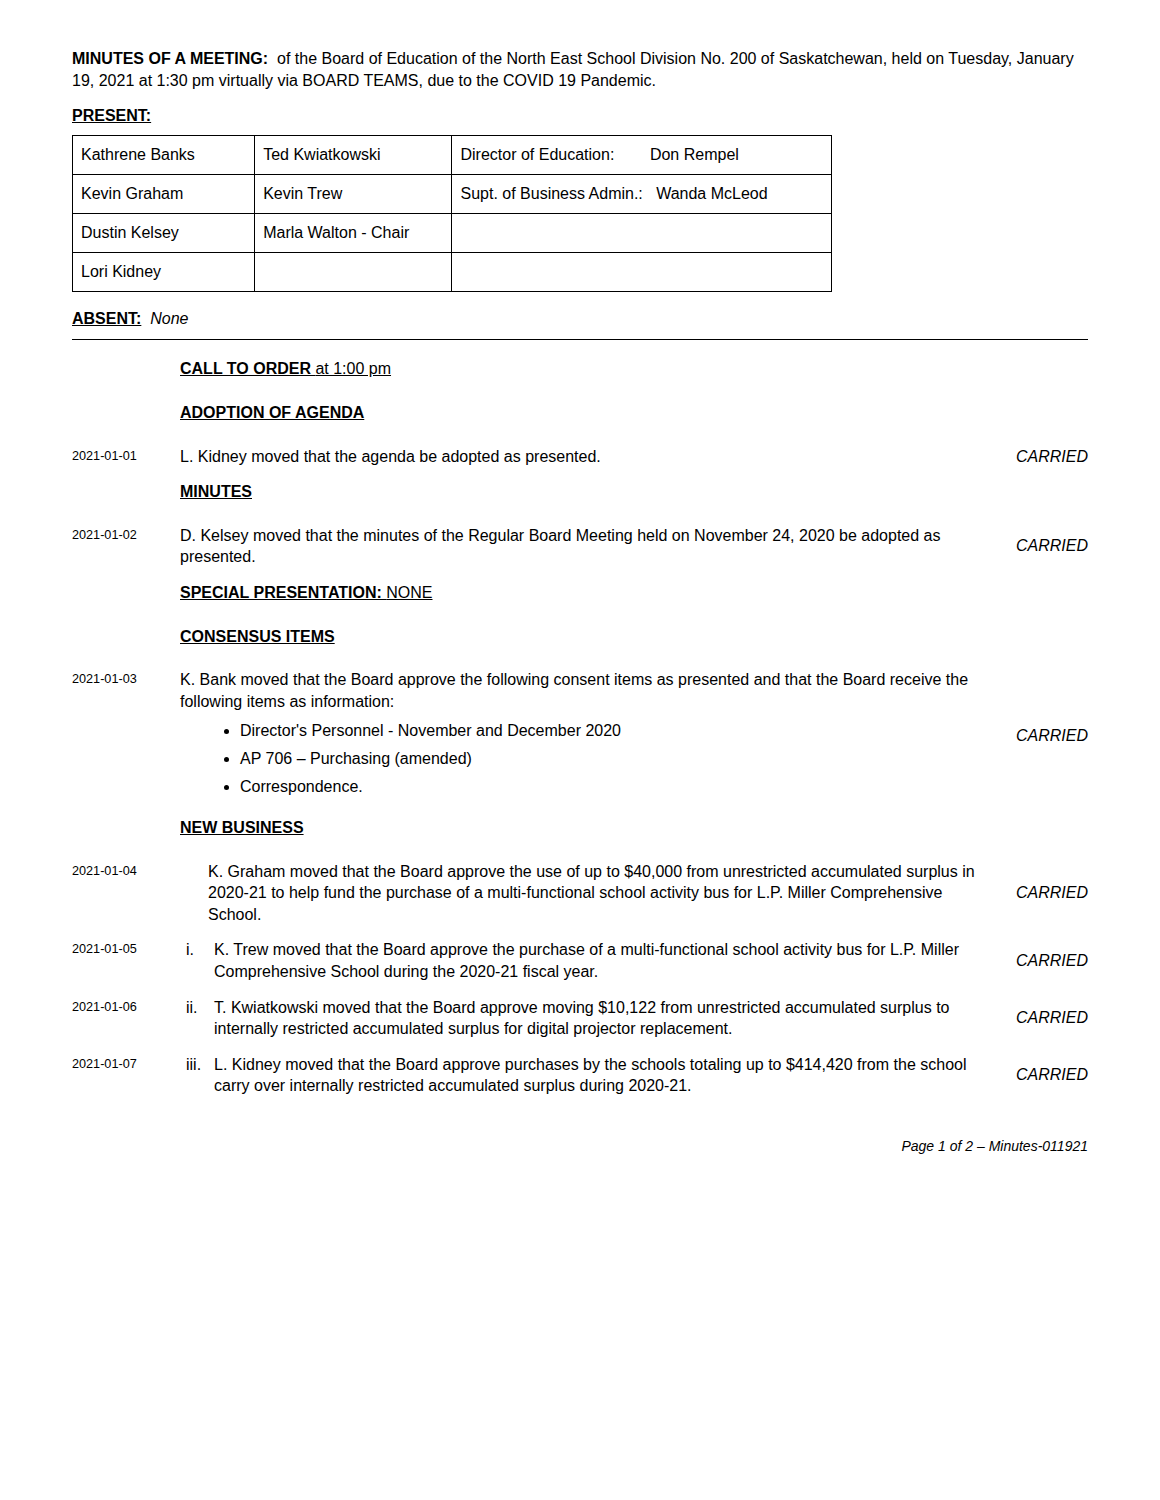MINUTES OF A MEETING: of the Board of Education of the North East School Division No. 200 of Saskatchewan, held on Tuesday, January 19, 2021 at 1:30 pm virtually via BOARD TEAMS, due to the COVID 19 Pandemic.
PRESENT:
| Kathrene Banks | Ted Kwiatkowski | Director of Education: Don Rempel |
| Kevin Graham | Kevin Trew | Supt. of Business Admin.: Wanda McLeod |
| Dustin Kelsey | Marla Walton - Chair | |
| Lori Kidney | | |
ABSENT: None
CALL TO ORDER at 1:00 pm
ADOPTION OF AGENDA
2021-01-01
L. Kidney moved that the agenda be adopted as presented.
CARRIED
MINUTES
2021-01-02
D. Kelsey moved that the minutes of the Regular Board Meeting held on November 24, 2020 be adopted as presented.
CARRIED
SPECIAL PRESENTATION: NONE
CONSENSUS ITEMS
2021-01-03
K. Bank moved that the Board approve the following consent items as presented and that the Board receive the following items as information:
Director's Personnel - November and December 2020
AP 706 – Purchasing (amended)
Correspondence.
CARRIED
NEW BUSINESS
2021-01-04
K. Graham moved that the Board approve the use of up to $40,000 from unrestricted accumulated surplus in 2020-21 to help fund the purchase of a multi-functional school activity bus for L.P. Miller Comprehensive School.
CARRIED
2021-01-05
i.
K. Trew moved that the Board approve the purchase of a multi-functional school activity bus for L.P. Miller Comprehensive School during the 2020-21 fiscal year.
CARRIED
2021-01-06
ii.
T. Kwiatkowski moved that the Board approve moving $10,122 from unrestricted accumulated surplus to internally restricted accumulated surplus for digital projector replacement.
CARRIED
2021-01-07
iii.
L. Kidney moved that the Board approve purchases by the schools totaling up to $414,420 from the school carry over internally restricted accumulated surplus during 2020-21.
CARRIED
Page 1 of 2 – Minutes-011921